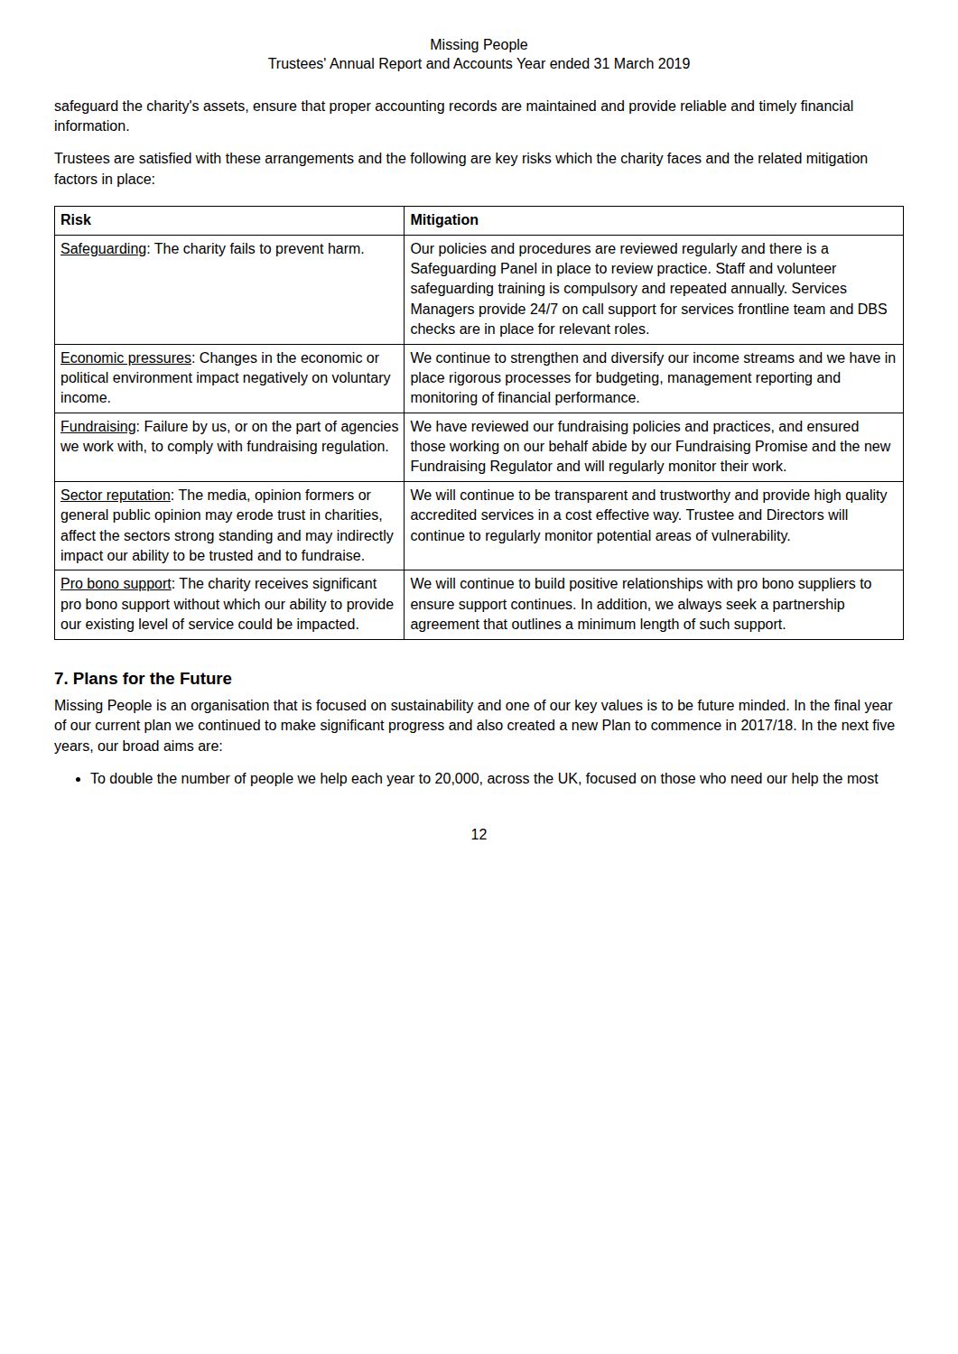Missing People
Trustees' Annual Report and Accounts Year ended 31 March 2019
safeguard the charity's assets, ensure that proper accounting records are maintained and provide reliable and timely financial information.
Trustees are satisfied with these arrangements and the following are key risks which the charity faces and the related mitigation factors in place:
| Risk | Mitigation |
| --- | --- |
| Safeguarding : The charity fails to prevent harm. | Our policies and procedures are reviewed regularly and there is a Safeguarding Panel in place to review practice. Staff and volunteer safeguarding training is compulsory and repeated annually. Services Managers provide 24/7 on call support for services frontline team and DBS checks are in place for relevant roles. |
| Economic pressures : Changes in the economic or political environment impact negatively on voluntary income. | We continue to strengthen and diversify our income streams and we have in place rigorous processes for budgeting, management reporting and monitoring of financial performance. |
| Fundraising : Failure by us, or on the part of agencies we work with, to comply with fundraising regulation. | We have reviewed our fundraising policies and practices, and ensured those working on our behalf abide by our Fundraising Promise and the new Fundraising Regulator and will regularly monitor their work. |
| Sector reputation : The media, opinion formers or general public opinion may erode trust in charities, affect the sectors strong standing and may indirectly impact our ability to be trusted and to fundraise. | We will continue to be transparent and trustworthy and provide high quality accredited services in a cost effective way. Trustee and Directors will continue to regularly monitor potential areas of vulnerability. |
| Pro bono support : The charity receives significant pro bono support without which our ability to provide our existing level of service could be impacted. | We will continue to build positive relationships with pro bono suppliers to ensure support continues. In addition, we always seek a partnership agreement that outlines a minimum length of such support. |
7. Plans for the Future
Missing People is an organisation that is focused on sustainability and one of our key values is to be future minded. In the final year of our current plan we continued to make significant progress and also created a new Plan to commence in 2017/18. In the next five years, our broad aims are:
To double the number of people we help each year to 20,000, across the UK, focused on those who need our help the most
12